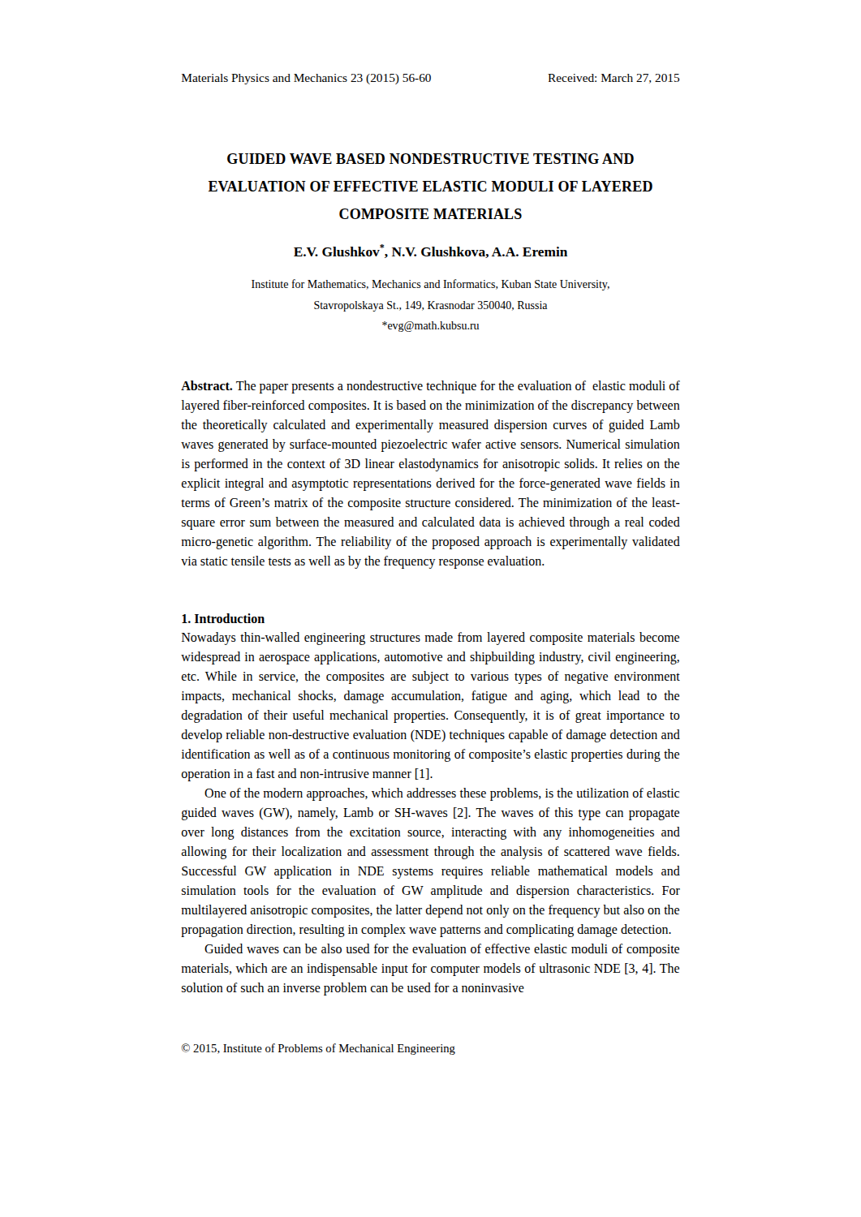Materials Physics and Mechanics 23 (2015) 56-60
Received: March 27, 2015
Guided wave based nondestructive testing and evaluation of effective elastic moduli of layered composite materials
E.V. Glushkov*, N.V. Glushkova, A.A. Eremin
Institute for Mathematics, Mechanics and Informatics, Kuban State University,
Stavropolskaya St., 149, Krasnodar 350040, Russia
*evg@math.kubsu.ru
Abstract. The paper presents a nondestructive technique for the evaluation of elastic moduli of layered fiber-reinforced composites. It is based on the minimization of the discrepancy between the theoretically calculated and experimentally measured dispersion curves of guided Lamb waves generated by surface-mounted piezoelectric wafer active sensors. Numerical simulation is performed in the context of 3D linear elastodynamics for anisotropic solids. It relies on the explicit integral and asymptotic representations derived for the force-generated wave fields in terms of Green’s matrix of the composite structure considered. The minimization of the least-square error sum between the measured and calculated data is achieved through a real coded micro-genetic algorithm. The reliability of the proposed approach is experimentally validated via static tensile tests as well as by the frequency response evaluation.
1. Introduction
Nowadays thin-walled engineering structures made from layered composite materials become widespread in aerospace applications, automotive and shipbuilding industry, civil engineering, etc. While in service, the composites are subject to various types of negative environment impacts, mechanical shocks, damage accumulation, fatigue and aging, which lead to the degradation of their useful mechanical properties. Consequently, it is of great importance to develop reliable non-destructive evaluation (NDE) techniques capable of damage detection and identification as well as of a continuous monitoring of composite’s elastic properties during the operation in a fast and non-intrusive manner [1].
One of the modern approaches, which addresses these problems, is the utilization of elastic guided waves (GW), namely, Lamb or SH-waves [2]. The waves of this type can propagate over long distances from the excitation source, interacting with any inhomogeneities and allowing for their localization and assessment through the analysis of scattered wave fields. Successful GW application in NDE systems requires reliable mathematical models and simulation tools for the evaluation of GW amplitude and dispersion characteristics. For multilayered anisotropic composites, the latter depend not only on the frequency but also on the propagation direction, resulting in complex wave patterns and complicating damage detection.
Guided waves can be also used for the evaluation of effective elastic moduli of composite materials, which are an indispensable input for computer models of ultrasonic NDE [3, 4]. The solution of such an inverse problem can be used for a noninvasive
© 2015, Institute of Problems of Mechanical Engineering